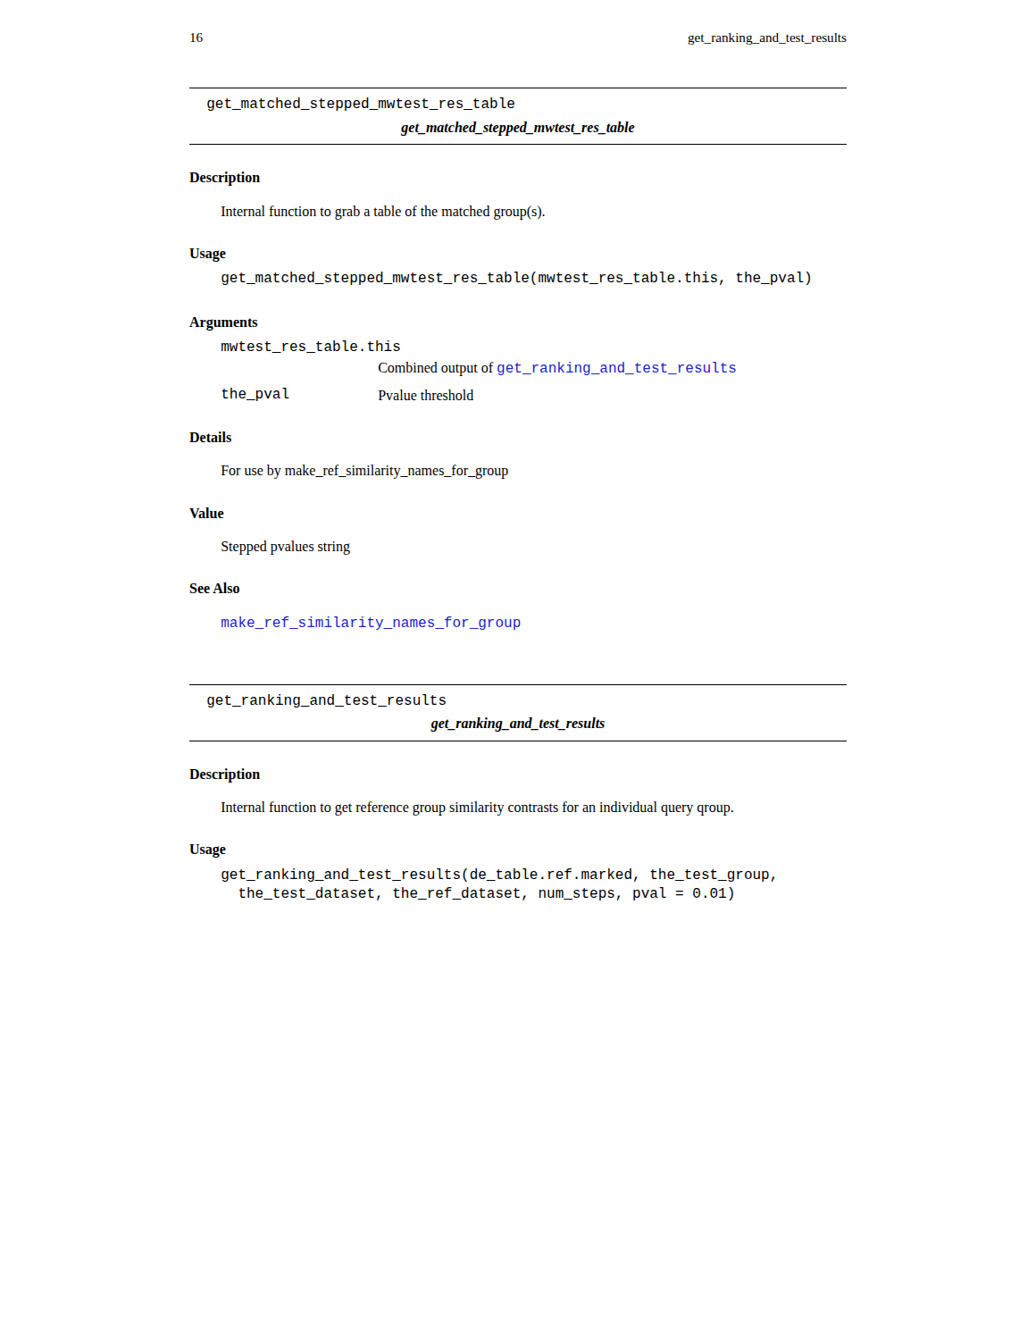16 get_ranking_and_test_results
get_matched_stepped_mwtest_res_table
get_matched_stepped_mwtest_res_table
Description
Internal function to grab a table of the matched group(s).
Usage
get_matched_stepped_mwtest_res_table(mwtest_res_table.this, the_pval)
Arguments
mwtest_res_table.this
Combined output of get_ranking_and_test_results
the_pval
Pvalue threshold
Details
For use by make_ref_similarity_names_for_group
Value
Stepped pvalues string
See Also
make_ref_similarity_names_for_group
get_ranking_and_test_results
get_ranking_and_test_results
Description
Internal function to get reference group similarity contrasts for an individual query qroup.
Usage
get_ranking_and_test_results(de_table.ref.marked, the_test_group,
  the_test_dataset, the_ref_dataset, num_steps, pval = 0.01)